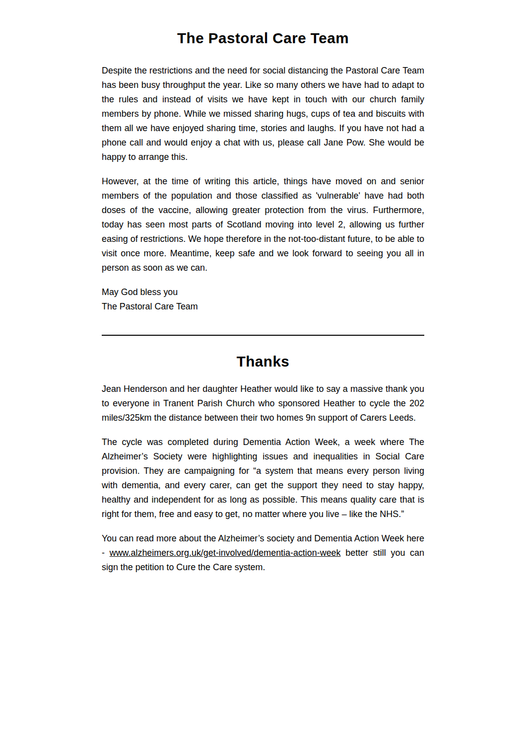The Pastoral Care Team
Despite the restrictions and the need for social distancing the Pastoral Care Team has been busy throughput the year. Like so many others we have had to adapt to the rules and instead of visits we have kept in touch with our church family members by phone. While we missed sharing hugs, cups of tea and biscuits with them all we have enjoyed sharing time, stories and laughs. If you have not had a phone call and would enjoy a chat with us, please call Jane Pow. She would be happy to arrange this.
However, at the time of writing this article, things have moved on and senior members of the population and those classified as 'vulnerable' have had both doses of the vaccine, allowing greater protection from the virus. Furthermore, today has seen most parts of Scotland moving into level 2, allowing us further easing of restrictions. We hope therefore in the not-too-distant future, to be able to visit once more. Meantime, keep safe and we look forward to seeing you all in person as soon as we can.
May God bless you The Pastoral Care Team
Thanks
Jean Henderson and her daughter Heather would like to say a massive thank you to everyone in Tranent Parish Church who sponsored Heather to cycle the 202 miles/325km the distance between their two homes 9n support of Carers Leeds.
The cycle was completed during Dementia Action Week, a week where The Alzheimer’s Society were highlighting issues and inequalities in Social Care provision. They are campaigning for “a system that means every person living with dementia, and every carer, can get the support they need to stay happy, healthy and independent for as long as possible. This means quality care that is right for them, free and easy to get, no matter where you live – like the NHS.”
You can read more about the Alzheimer’s society and Dementia Action Week here - www.alzheimers.org.uk/get-involved/dementia-action-week better still you can sign the petition to Cure the Care system.